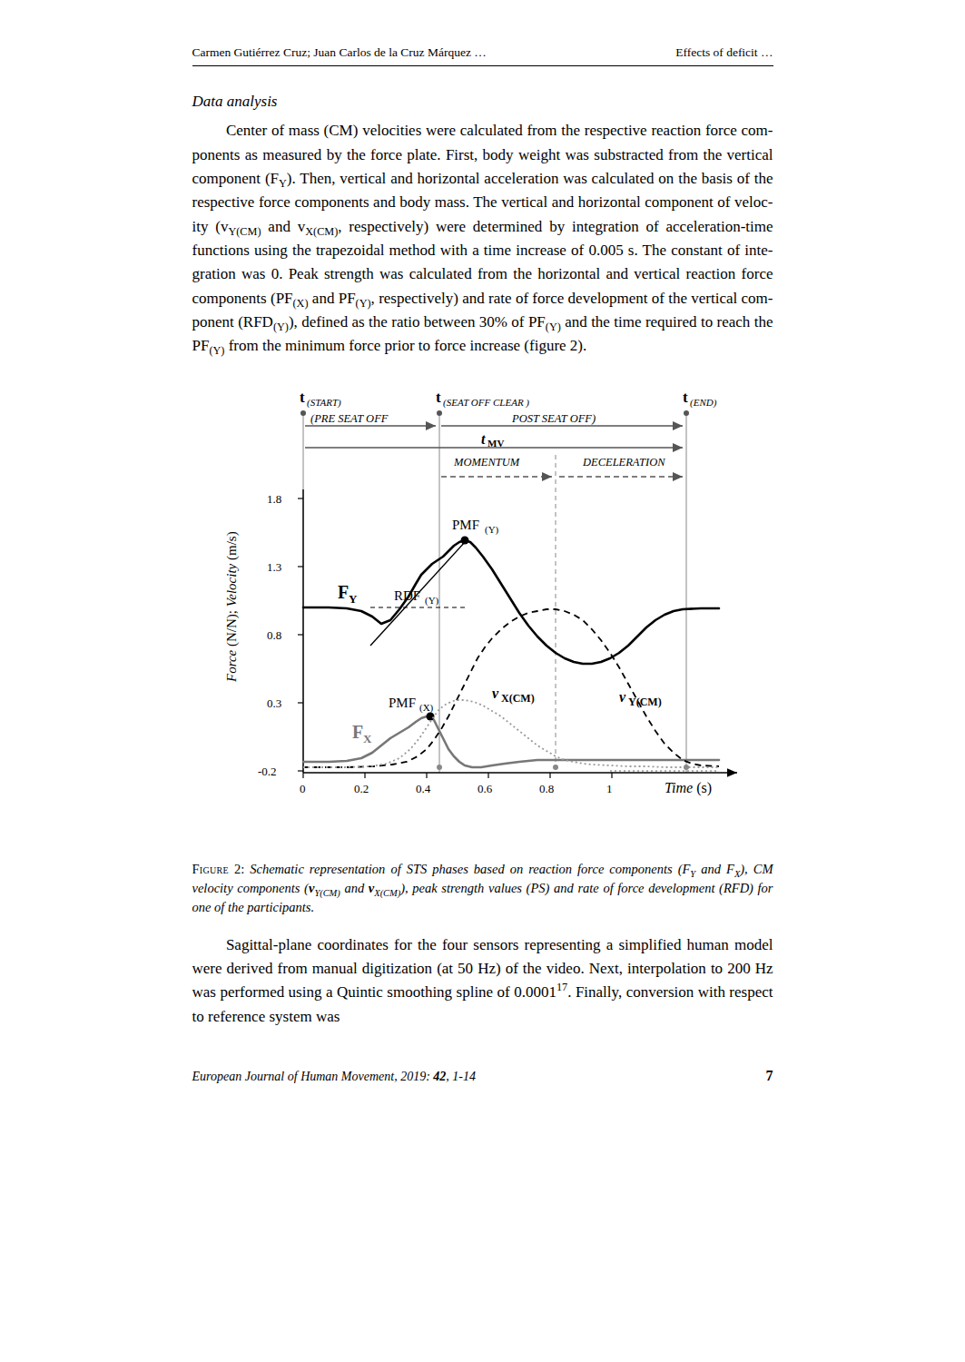Carmen Gutiérrez Cruz; Juan Carlos de la Cruz Márquez … Effects of deficit …
Data analysis
Center of mass (CM) velocities were calculated from the respective reaction force components as measured by the force plate. First, body weight was substracted from the vertical component (FY). Then, vertical and horizontal acceleration was calculated on the basis of the respective force components and body mass. The vertical and horizontal component of velocity (vY(CM) and vX(CM), respectively) were determined by integration of acceleration-time functions using the trapezoidal method with a time increase of 0.005 s. The constant of integration was 0. Peak strength was calculated from the horizontal and vertical reaction force components (PF(X) and PF(Y), respectively) and rate of force development of the vertical component (RFD(Y)), defined as the ratio between 30% of PF(Y) and the time required to reach the PF(Y) from the minimum force prior to force increase (figure 2).
t (START) t (SEAT OFF CLEAR ) t (END) (PRE SEAT OFF POST SEAT OFF) t MV MOMENTUM DECELERATION 1.8 1.3 0.8 0.3 -0.2 Force (N/N); Velocity (m/s) 0 0.2 0.4 0.6 0.8 1 Time (s) PMF (Y) RDF (Y) F Y PMF (X) F X v Y(CM) v X(CM)
Figure 2: Schematic representation of STS phases based on reaction force components (FY and FX), CM velocity components (vY(CM) and vX(CM)), peak strength values (PS) and rate of force development (RFD) for one of the participants.
Sagittal-plane coordinates for the four sensors representing a simplified human model were derived from manual digitization (at 50 Hz) of the video. Next, interpolation to 200 Hz was performed using a Quintic smoothing spline of 0.000117. Finally, conversion with respect to reference system was
European Journal of Human Movement, 2019: 42, 1-14 7